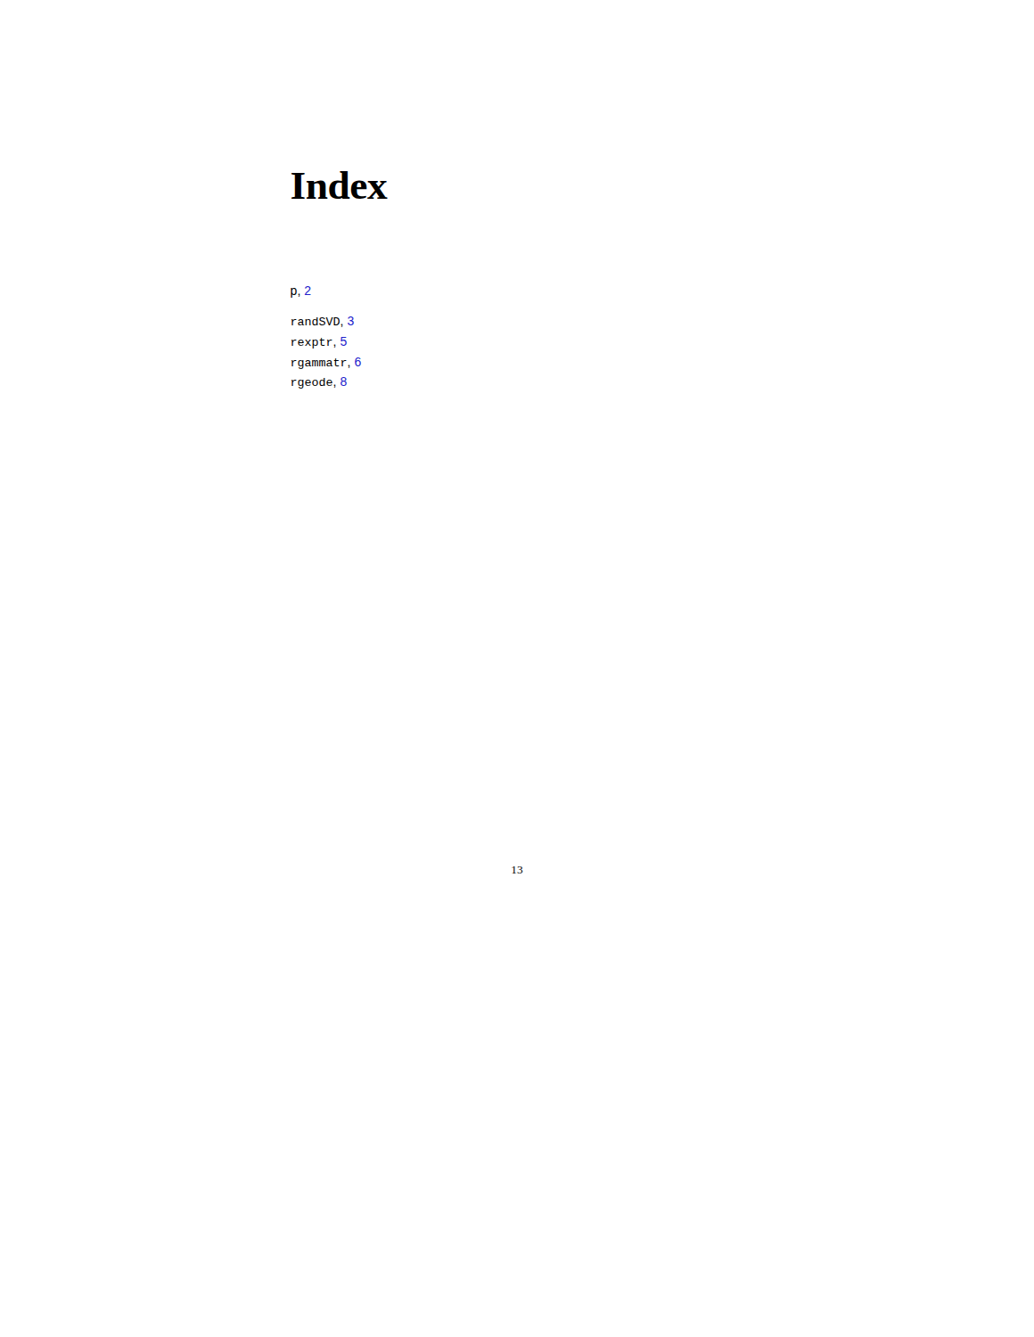Index
p, 2
randSVD, 3
rexptr, 5
rgammatr, 6
rgeode, 8
13